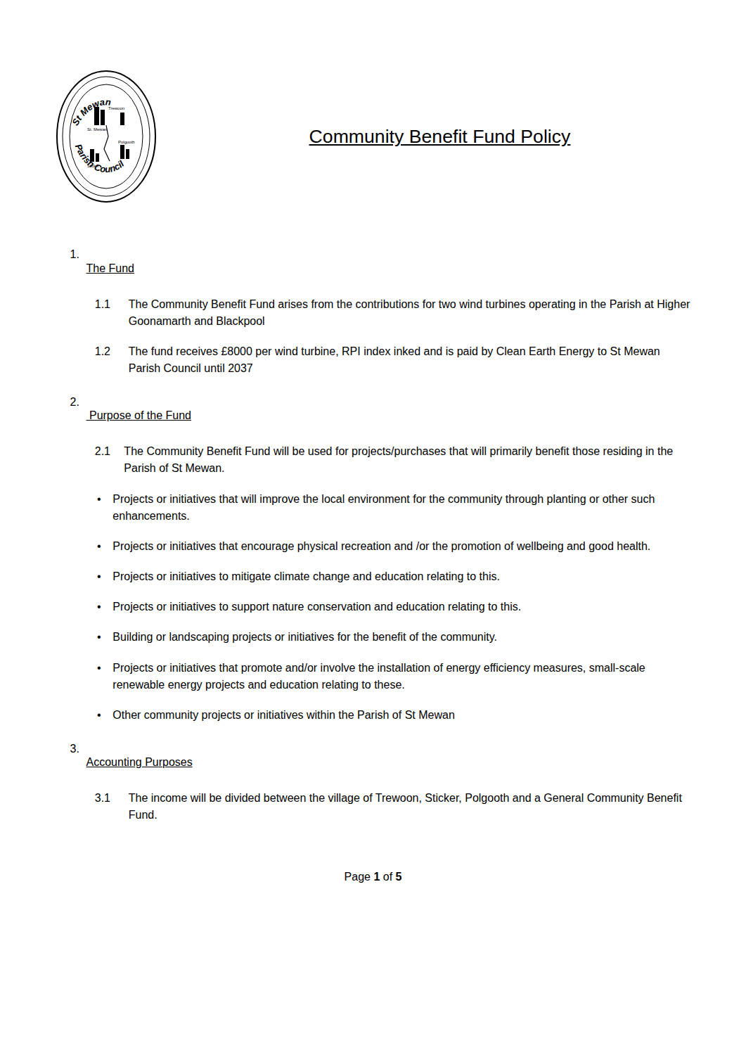St Mewan Parish Council Trewoon St. Mewan Sticker Polgooth
Community Benefit Fund Policy
1.
The Fund
1.1 The Community Benefit Fund arises from the contributions for two wind turbines operating in the Parish at Higher Goonamarth and Blackpool
1.2 The fund receives £8000 per wind turbine, RPI index inked and is paid by Clean Earth Energy to St Mewan Parish Council until 2037
2.
Purpose of the Fund
2.1 The Community Benefit Fund will be used for projects/purchases that will primarily benefit those residing in the Parish of St Mewan.
Projects or initiatives that will improve the local environment for the community through planting or other such enhancements.
Projects or initiatives that encourage physical recreation and /or the promotion of wellbeing and good health.
Projects or initiatives to mitigate climate change and education relating to this.
Projects or initiatives to support nature conservation and education relating to this.
Building or landscaping projects or initiatives for the benefit of the community.
Projects or initiatives that promote and/or involve the installation of energy efficiency measures, small-scale renewable energy projects and education relating to these.
Other community projects or initiatives within the Parish of St Mewan
3.
Accounting Purposes
3.1 The income will be divided between the village of Trewoon, Sticker, Polgooth and a General Community Benefit Fund.
Page 1 of 5